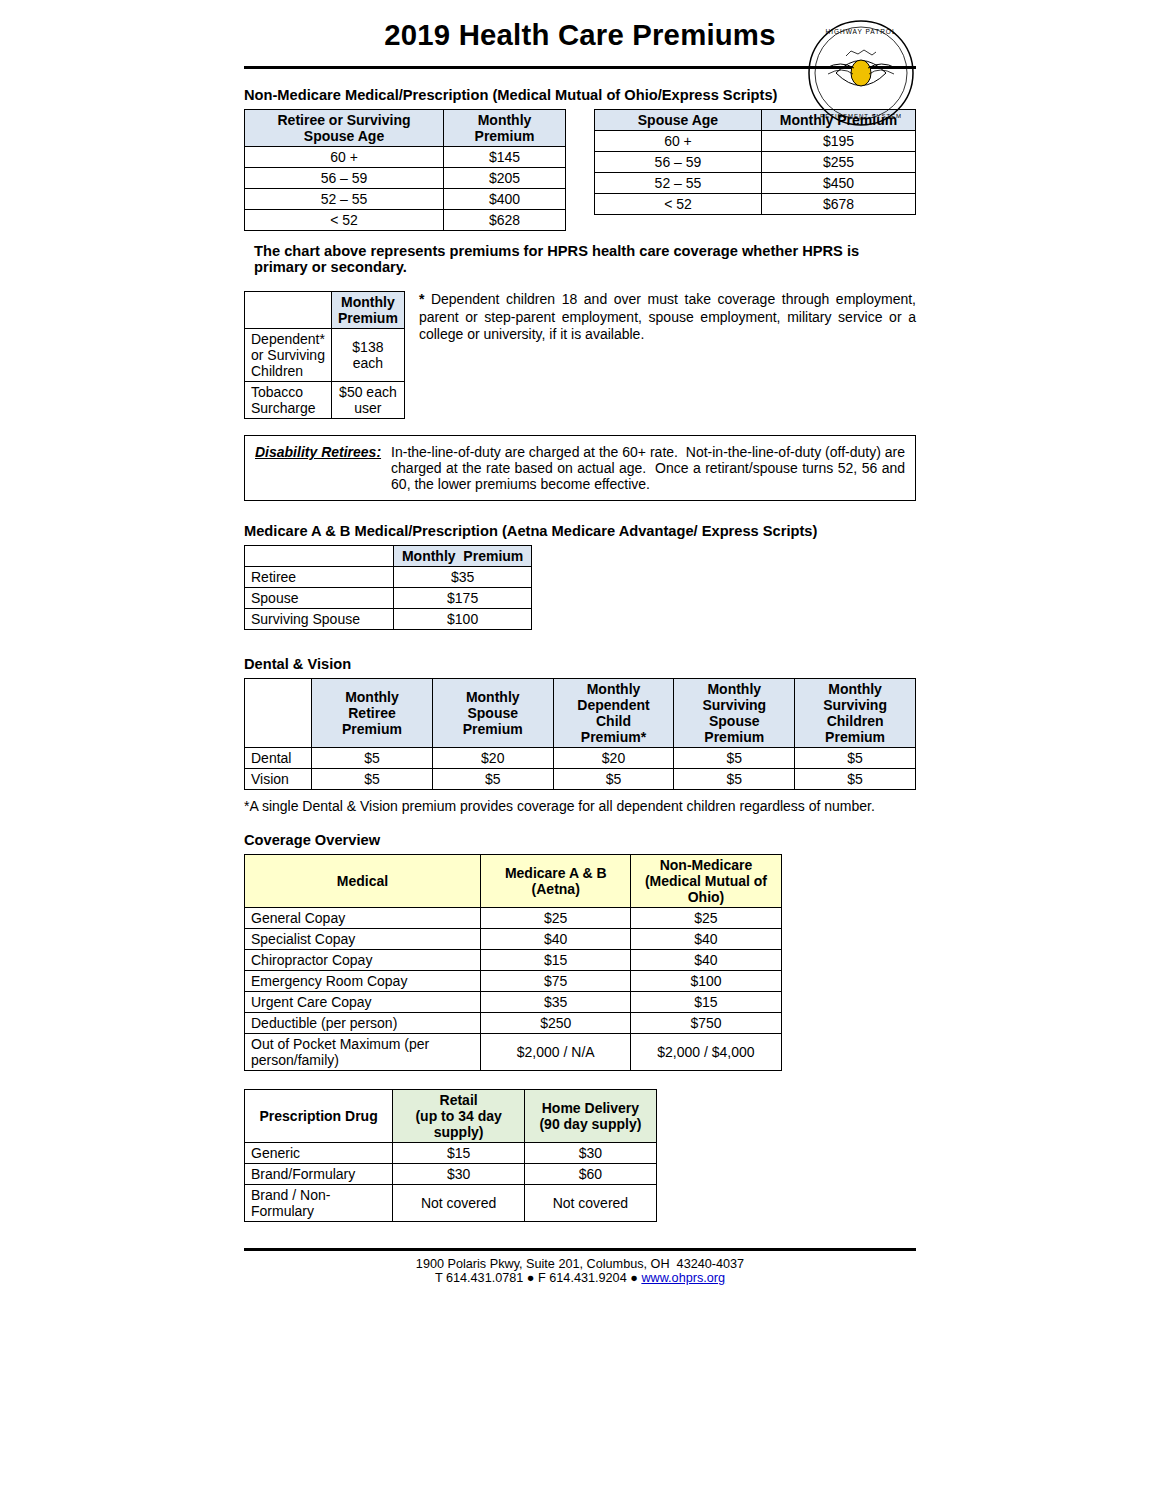HIGHWAY PATROL RETIREMENT SYSTEM
2019 Health Care Premiums
Non-Medicare Medical/Prescription (Medical Mutual of Ohio/Express Scripts)
| Retiree or Surviving Spouse Age | Monthly Premium |
| --- | --- |
| 60 + | $145 |
| 56 – 59 | $205 |
| 52 – 55 | $400 |
| < 52 | $628 |
| Spouse Age | Monthly Premium |
| --- | --- |
| 60 + | $195 |
| 56 – 59 | $255 |
| 52 – 55 | $450 |
| < 52 | $678 |
The chart above represents premiums for HPRS health care coverage whether HPRS is primary or secondary.
| | Monthly Premium |
| --- | --- |
| Dependent* or Surviving Children | $138 each |
| Tobacco Surcharge | $50 each user |
* Dependent children 18 and over must take coverage through employment, parent or step-parent employment, spouse employment, military service or a college or university, if it is available.
Disability Retirees:
In-the-line-of-duty are charged at the 60+ rate. Not-in-the-line-of-duty (off-duty) are charged at the rate based on actual age. Once a retirant/spouse turns 52, 56 and 60, the lower premiums become effective.
Medicare A & B Medical/Prescription (Aetna Medicare Advantage/ Express Scripts)
| | Monthly Premium |
| --- | --- |
| Retiree | $35 |
| Spouse | $175 |
| Surviving Spouse | $100 |
Dental & Vision
| | Monthly Retiree Premium | Monthly Spouse Premium | Monthly Dependent Child Premium* | Monthly Surviving Spouse Premium | Monthly Surviving Children Premium |
| --- | --- | --- | --- | --- | --- |
| Dental | $5 | $20 | $20 | $5 | $5 |
| Vision | $5 | $5 | $5 | $5 | $5 |
*A single Dental & Vision premium provides coverage for all dependent children regardless of number.
Coverage Overview
| Medical | Medicare A & B (Aetna) | Non-Medicare (Medical Mutual of Ohio) |
| --- | --- | --- |
| General Copay | $25 | $25 |
| Specialist Copay | $40 | $40 |
| Chiropractor Copay | $15 | $40 |
| Emergency Room Copay | $75 | $100 |
| Urgent Care Copay | $35 | $15 |
| Deductible (per person) | $250 | $750 |
| Out of Pocket Maximum (per person/family) | $2,000 / N/A | $2,000 / $4,000 |
| Prescription Drug | Retail (up to 34 day supply) | Home Delivery (90 day supply) |
| --- | --- | --- |
| Generic | $15 | $30 |
| Brand/Formulary | $30 | $60 |
| Brand / Non-Formulary | Not covered | Not covered |
1900 Polaris Pkwy, Suite 201, Columbus, OH 43240-4037
T 614.431.0781 ● F 614.431.9204 ● www.ohprs.org